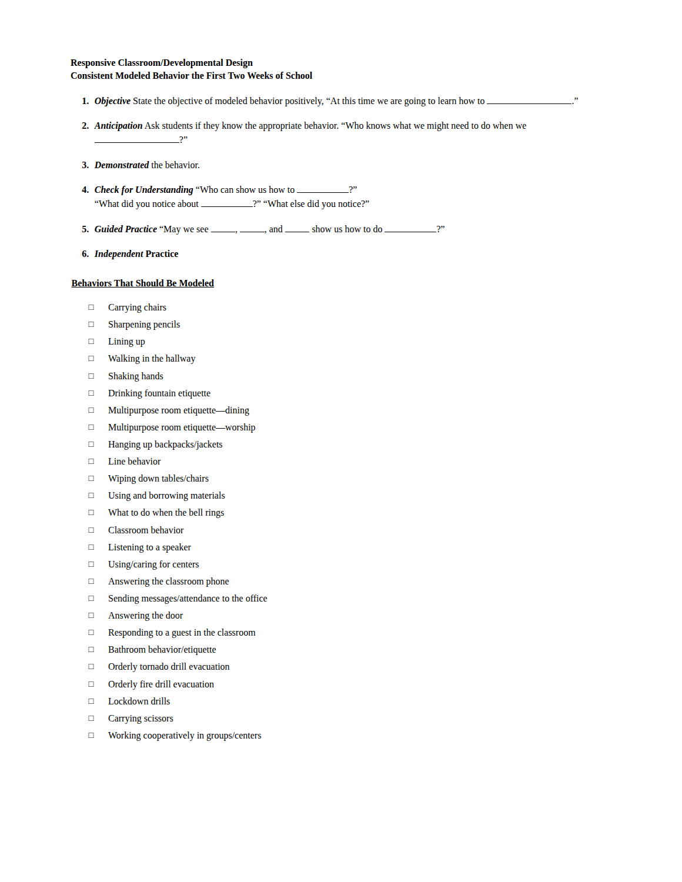Responsive Classroom/Developmental Design Consistent Modeled Behavior the First Two Weeks of School
Objective State the objective of modeled behavior positively, “At this time we are going to learn how to .”
Anticipation Ask students if they know the appropriate behavior. “Who knows what we might need to do when we ?”
Demonstrated the behavior.
Check for Understanding “Who can show us how to ?”
“What did you notice about ?” “What else did you notice?”
Guided Practice “May we see , , and show us how to do ?”
Independent Practice
Behaviors That Should Be Modeled
Carrying chairs
Sharpening pencils
Lining up
Walking in the hallway
Shaking hands
Drinking fountain etiquette
Multipurpose room etiquette—dining
Multipurpose room etiquette—worship
Hanging up backpacks/jackets
Line behavior
Wiping down tables/chairs
Using and borrowing materials
What to do when the bell rings
Classroom behavior
Listening to a speaker
Using/caring for centers
Answering the classroom phone
Sending messages/attendance to the office
Answering the door
Responding to a guest in the classroom
Bathroom behavior/etiquette
Orderly tornado drill evacuation
Orderly fire drill evacuation
Lockdown drills
Carrying scissors
Working cooperatively in groups/centers